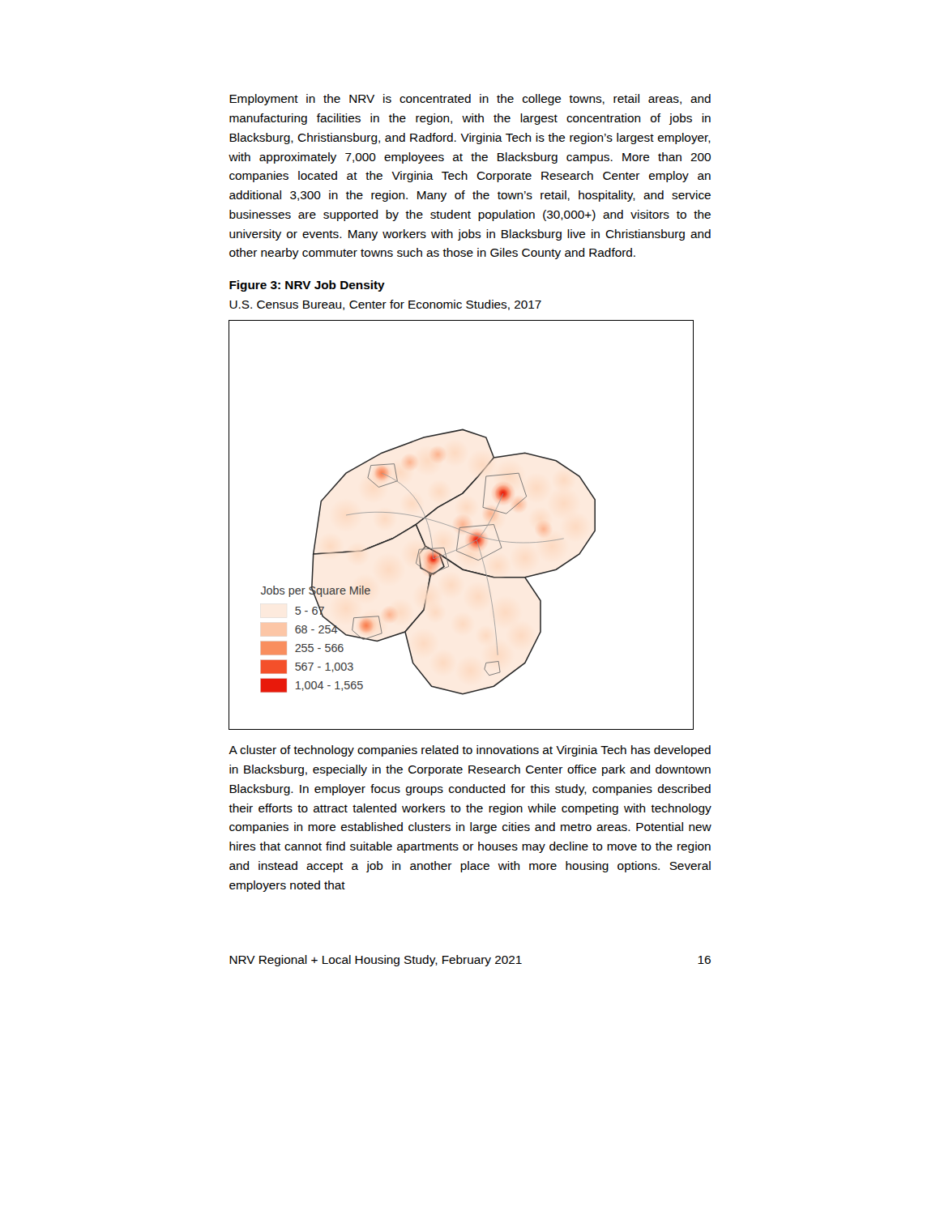Employment in the NRV is concentrated in the college towns, retail areas, and manufacturing facilities in the region, with the largest concentration of jobs in Blacksburg, Christiansburg, and Radford. Virginia Tech is the region’s largest employer, with approximately 7,000 employees at the Blacksburg campus. More than 200 companies located at the Virginia Tech Corporate Research Center employ an additional 3,300 in the region. Many of the town’s retail, hospitality, and service businesses are supported by the student population (30,000+) and visitors to the university or events. Many workers with jobs in Blacksburg live in Christiansburg and other nearby commuter towns such as those in Giles County and Radford.
Figure 3: NRV Job Density
U.S. Census Bureau, Center for Economic Studies, 2017
Jobs per Square Mile 5 - 67 68 - 254 255 - 566 567 - 1,003 1,004 - 1,565
A cluster of technology companies related to innovations at Virginia Tech has developed in Blacksburg, especially in the Corporate Research Center office park and downtown Blacksburg. In employer focus groups conducted for this study, companies described their efforts to attract talented workers to the region while competing with technology companies in more established clusters in large cities and metro areas. Potential new hires that cannot find suitable apartments or houses may decline to move to the region and instead accept a job in another place with more housing options. Several employers noted that
NRV Regional + Local Housing Study, February 2021
16